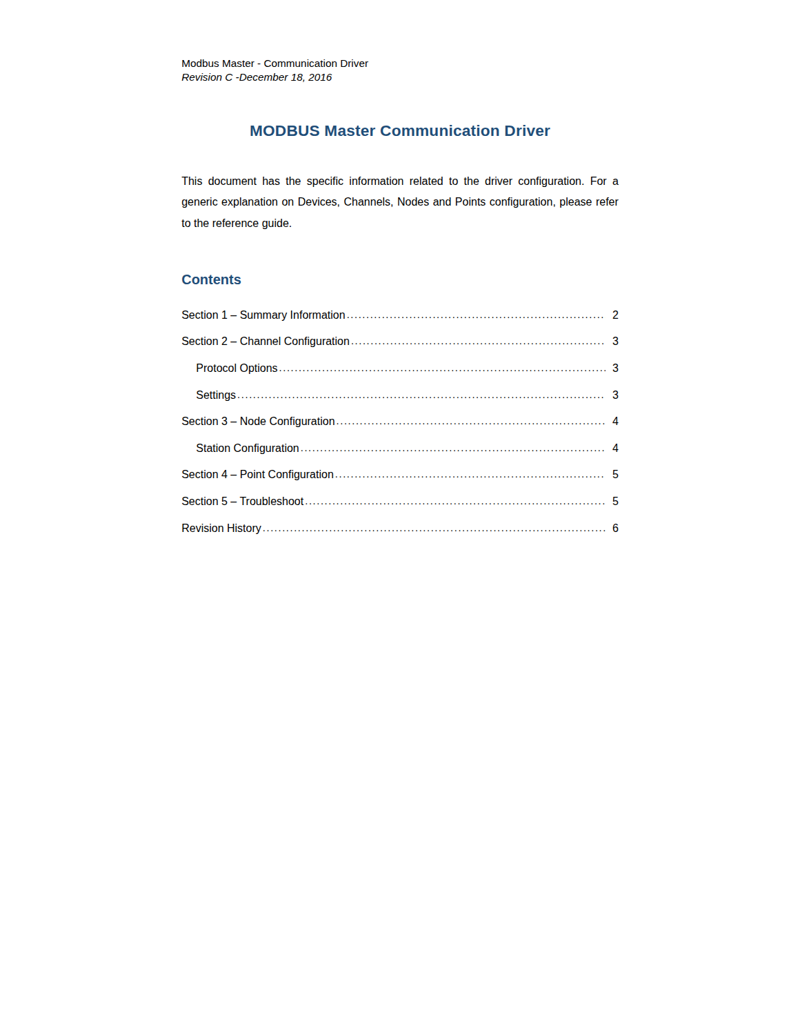Modbus Master - Communication Driver
Revision C -December 18, 2016
MODBUS Master Communication Driver
This document has the specific information related to the driver configuration. For a generic explanation on Devices, Channels, Nodes and Points configuration, please refer to the reference guide.
Contents
Section 1 – Summary Information .................................................................................................................. 2
Section 2 – Channel Configuration .................................................................................................................. 3
Protocol Options .................................................................................................................. 3
Settings .................................................................................................................. 3
Section 3 – Node Configuration .................................................................................................................. 4
Station Configuration .................................................................................................................. 4
Section 4 – Point Configuration .................................................................................................................. 5
Section 5 – Troubleshoot .................................................................................................................. 5
Revision History .................................................................................................................. 6